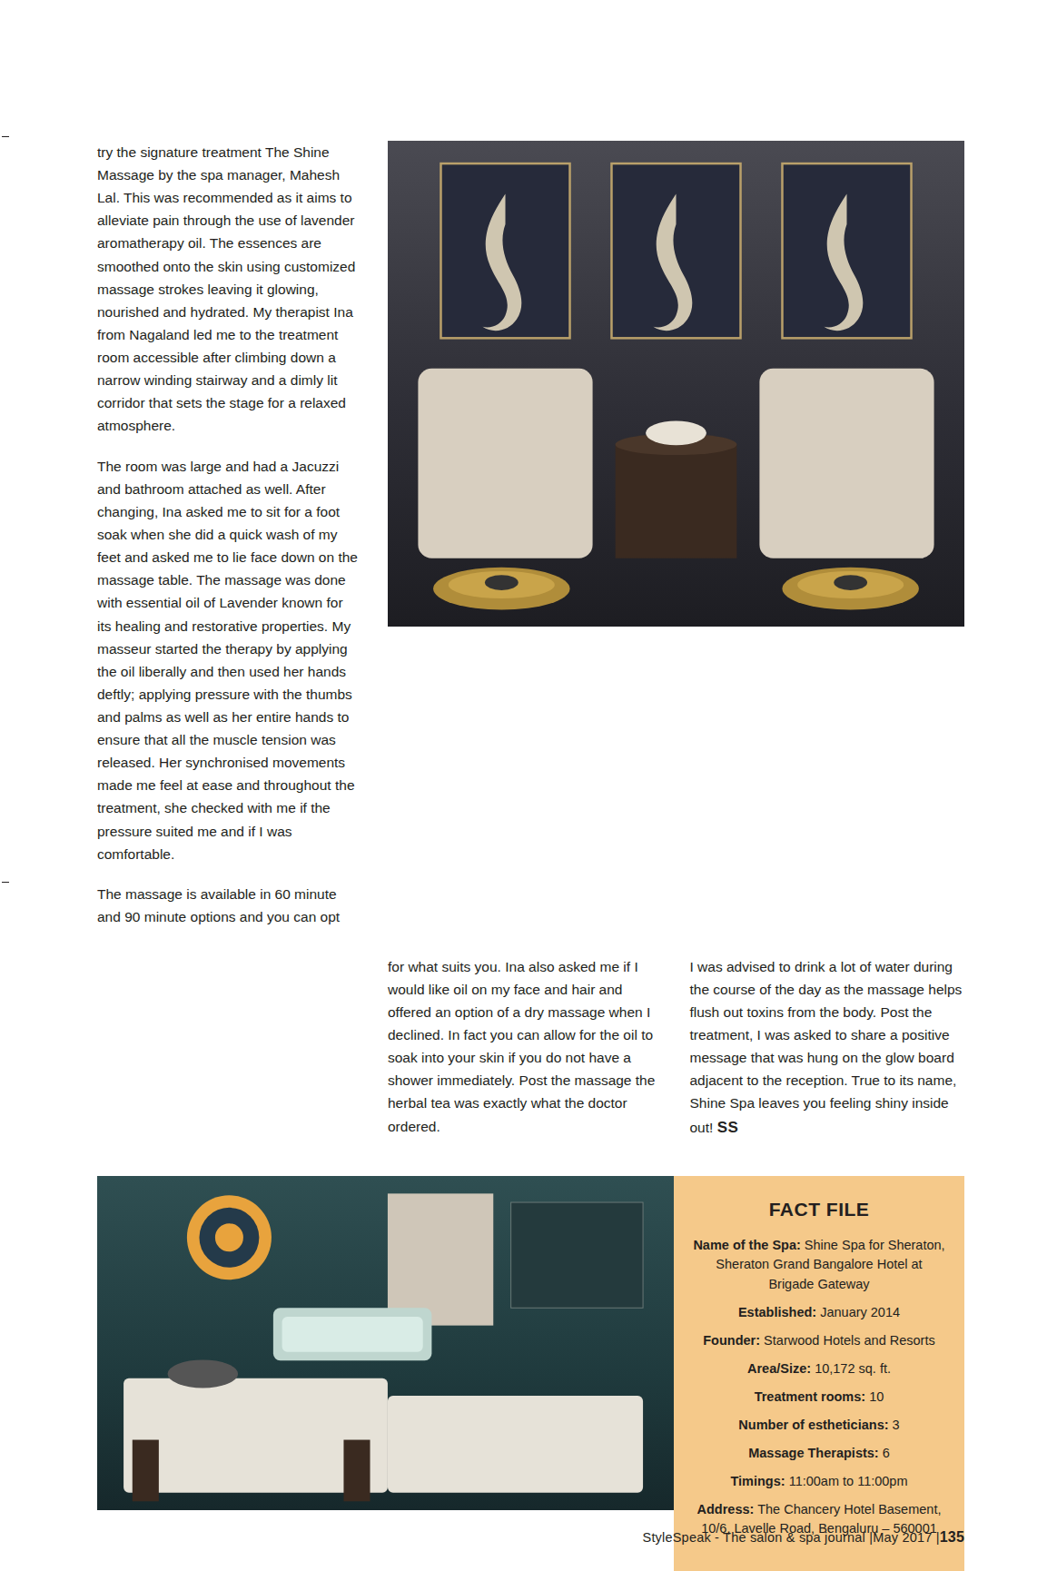try the signature treatment The Shine Massage by the spa manager, Mahesh Lal. This was recommended as it aims to alleviate pain through the use of lavender aromatherapy oil. The essences are smoothed onto the skin using customized massage strokes leaving it glowing, nourished and hydrated. My therapist Ina from Nagaland led me to the treatment room accessible after climbing down a narrow winding stairway and a dimly lit corridor that sets the stage for a relaxed atmosphere.
The room was large and had a Jacuzzi and bathroom attached as well. After changing, Ina asked me to sit for a foot soak when she did a quick wash of my feet and asked me to lie face down on the massage table. The massage was done with essential oil of Lavender known for its healing and restorative properties. My masseur started the therapy by applying the oil liberally and then used her hands deftly; applying pressure with the thumbs and palms as well as her entire hands to ensure that all the muscle tension was released. Her synchronised movements made me feel at ease and throughout the treatment, she checked with me if the pressure suited me and if I was comfortable.
The massage is available in 60 minute and 90 minute options and you can opt
for what suits you. Ina also asked me if I would like oil on my face and hair and offered an option of a dry massage when I declined. In fact you can allow for the oil to soak into your skin if you do not have a shower immediately. Post the massage the herbal tea was exactly what the doctor ordered.
I was advised to drink a lot of water during the course of the day as the massage helps flush out toxins from the body. Post the treatment, I was asked to share a positive message that was hung on the glow board adjacent to the reception. True to its name, Shine Spa leaves you feeling shiny inside out! SS
FACT FILE
Name of the Spa: Shine Spa for Sheraton, Sheraton Grand Bangalore Hotel at Brigade Gateway
Established: January 2014
Founder: Starwood Hotels and Resorts
Area/Size: 10,172 sq. ft.
Treatment rooms: 10
Number of estheticians: 3
Massage Therapists: 6
Timings: 11:00am to 11:00pm
Address: The Chancery Hotel Basement, 10/6, Lavelle Road, Bengaluru – 560001
StyleSpeak - The salon & spa journal |May 2017 |135